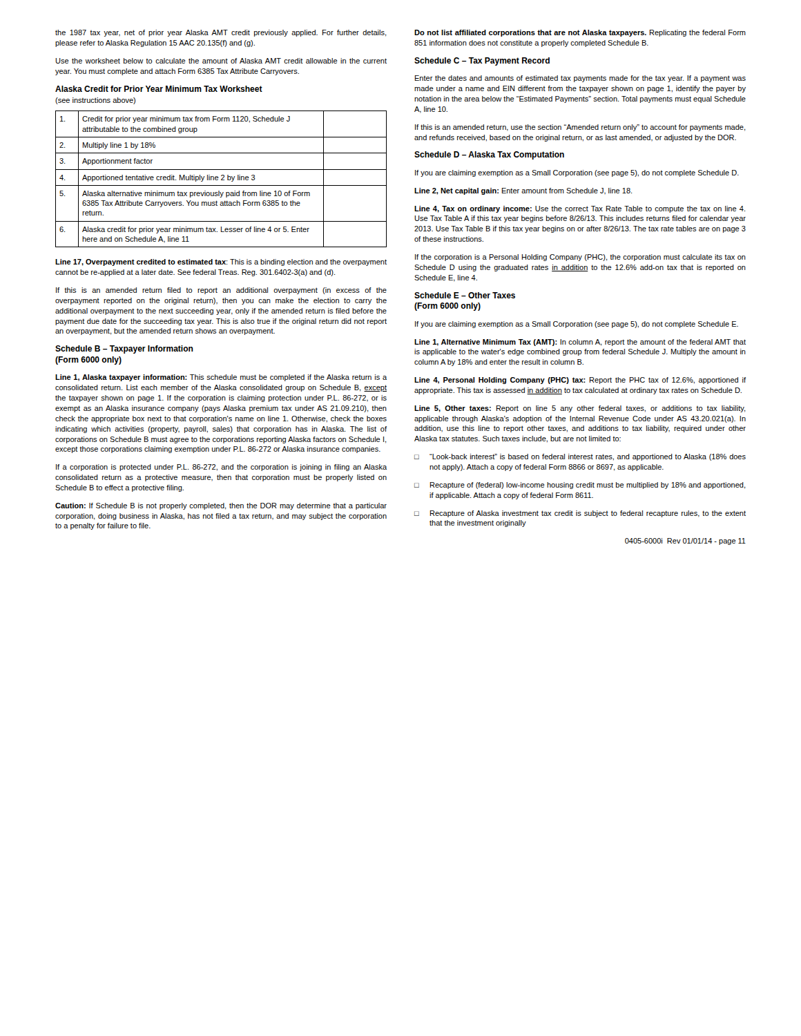the 1987 tax year, net of prior year Alaska AMT credit previously applied. For further details, please refer to Alaska Regulation 15 AAC 20.135(f) and (g).
Use the worksheet below to calculate the amount of Alaska AMT credit allowable in the current year. You must complete and attach Form 6385 Tax Attribute Carryovers.
Alaska Credit for Prior Year Minimum Tax Worksheet
(see instructions above)
| 1. | Credit for prior year minimum tax from Form 1120, Schedule J attributable to the combined group | |
| 2. | Multiply line 1 by 18% | |
| 3. | Apportionment factor | |
| 4. | Apportioned tentative credit. Multiply line 2 by line 3 | |
| 5. | Alaska alternative minimum tax previously paid from line 10 of Form 6385 Tax Attribute Carryovers. You must attach Form 6385 to the return. | |
| 6. | Alaska credit for prior year minimum tax. Lesser of line 4 or 5. Enter here and on Schedule A, line 11 | |
Line 17, Overpayment credited to estimated tax: This is a binding election and the overpayment cannot be re-applied at a later date. See federal Treas. Reg. 301.6402-3(a) and (d).
If this is an amended return filed to report an additional overpayment (in excess of the overpayment reported on the original return), then you can make the election to carry the additional overpayment to the next succeeding year, only if the amended return is filed before the payment due date for the succeeding tax year. This is also true if the original return did not report an overpayment, but the amended return shows an overpayment.
Schedule B – Taxpayer Information
(Form 6000 only)
Line 1, Alaska taxpayer information: This schedule must be completed if the Alaska return is a consolidated return. List each member of the Alaska consolidated group on Schedule B, except the taxpayer shown on page 1. If the corporation is claiming protection under P.L. 86-272, or is exempt as an Alaska insurance company (pays Alaska premium tax under AS 21.09.210), then check the appropriate box next to that corporation's name on line 1. Otherwise, check the boxes indicating which activities (property, payroll, sales) that corporation has in Alaska. The list of corporations on Schedule B must agree to the corporations reporting Alaska factors on Schedule I, except those corporations claiming exemption under P.L. 86-272 or Alaska insurance companies.
If a corporation is protected under P.L. 86-272, and the corporation is joining in filing an Alaska consolidated return as a protective measure, then that corporation must be properly listed on Schedule B to effect a protective filing.
Caution: If Schedule B is not properly completed, then the DOR may determine that a particular corporation, doing business in Alaska, has not filed a tax return, and may subject the corporation to a penalty for failure to file.
Do not list affiliated corporations that are not Alaska taxpayers. Replicating the federal Form 851 information does not constitute a properly completed Schedule B.
Schedule C – Tax Payment Record
Enter the dates and amounts of estimated tax payments made for the tax year. If a payment was made under a name and EIN different from the taxpayer shown on page 1, identify the payer by notation in the area below the “Estimated Payments” section. Total payments must equal Schedule A, line 10.
If this is an amended return, use the section “Amended return only” to account for payments made, and refunds received, based on the original return, or as last amended, or adjusted by the DOR.
Schedule D – Alaska Tax Computation
If you are claiming exemption as a Small Corporation (see page 5), do not complete Schedule D.
Line 2, Net capital gain: Enter amount from Schedule J, line 18.
Line 4, Tax on ordinary income: Use the correct Tax Rate Table to compute the tax on line 4. Use Tax Table A if this tax year begins before 8/26/13. This includes returns filed for calendar year 2013. Use Tax Table B if this tax year begins on or after 8/26/13. The tax rate tables are on page 3 of these instructions.
If the corporation is a Personal Holding Company (PHC), the corporation must calculate its tax on Schedule D using the graduated rates in addition to the 12.6% add-on tax that is reported on Schedule E, line 4.
Schedule E – Other Taxes
(Form 6000 only)
If you are claiming exemption as a Small Corporation (see page 5), do not complete Schedule E.
Line 1, Alternative Minimum Tax (AMT): In column A, report the amount of the federal AMT that is applicable to the water's edge combined group from federal Schedule J. Multiply the amount in column A by 18% and enter the result in column B.
Line 4, Personal Holding Company (PHC) tax: Report the PHC tax of 12.6%, apportioned if appropriate. This tax is assessed in addition to tax calculated at ordinary tax rates on Schedule D.
Line 5, Other taxes: Report on line 5 any other federal taxes, or additions to tax liability, applicable through Alaska's adoption of the Internal Revenue Code under AS 43.20.021(a). In addition, use this line to report other taxes, and additions to tax liability, required under other Alaska tax statutes. Such taxes include, but are not limited to:
“Look-back interest” is based on federal interest rates, and apportioned to Alaska (18% does not apply). Attach a copy of federal Form 8866 or 8697, as applicable.
Recapture of (federal) low-income housing credit must be multiplied by 18% and apportioned, if applicable. Attach a copy of federal Form 8611.
Recapture of Alaska investment tax credit is subject to federal recapture rules, to the extent that the investment originally
0405-6000i Rev 01/01/14 - page 11